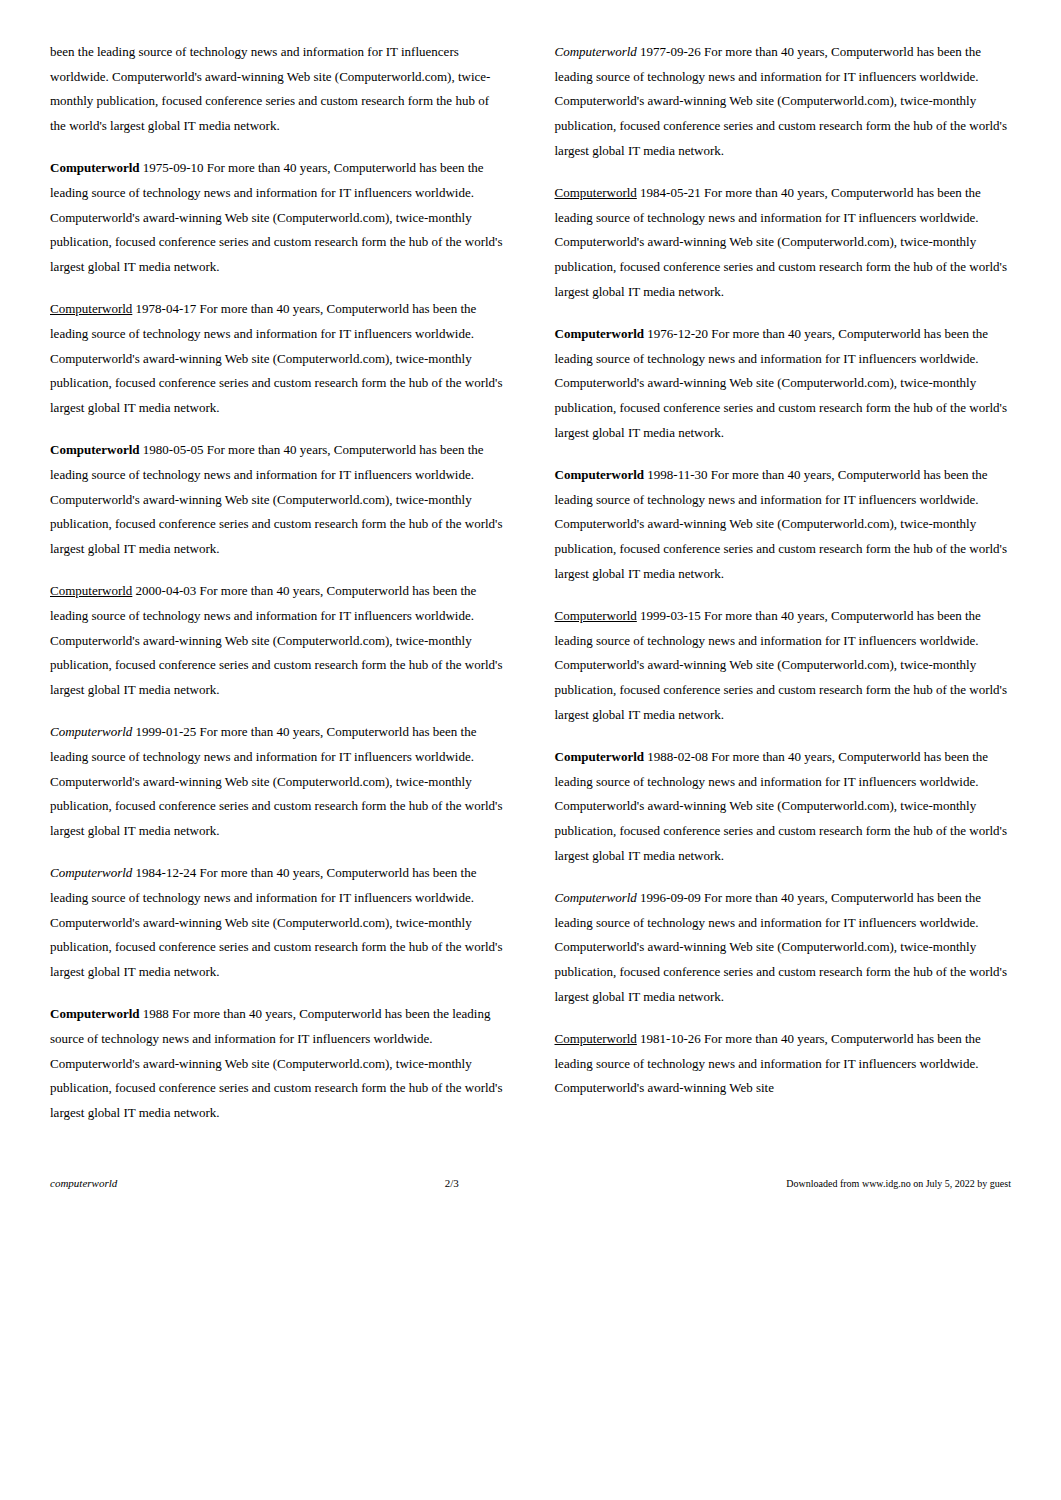been the leading source of technology news and information for IT influencers worldwide. Computerworld's award-winning Web site (Computerworld.com), twice-monthly publication, focused conference series and custom research form the hub of the world's largest global IT media network.
Computerworld 1975-09-10 For more than 40 years, Computerworld has been the leading source of technology news and information for IT influencers worldwide. Computerworld's award-winning Web site (Computerworld.com), twice-monthly publication, focused conference series and custom research form the hub of the world's largest global IT media network.
Computerworld 1978-04-17 For more than 40 years, Computerworld has been the leading source of technology news and information for IT influencers worldwide. Computerworld's award-winning Web site (Computerworld.com), twice-monthly publication, focused conference series and custom research form the hub of the world's largest global IT media network.
Computerworld 1980-05-05 For more than 40 years, Computerworld has been the leading source of technology news and information for IT influencers worldwide. Computerworld's award-winning Web site (Computerworld.com), twice-monthly publication, focused conference series and custom research form the hub of the world's largest global IT media network.
Computerworld 2000-04-03 For more than 40 years, Computerworld has been the leading source of technology news and information for IT influencers worldwide. Computerworld's award-winning Web site (Computerworld.com), twice-monthly publication, focused conference series and custom research form the hub of the world's largest global IT media network.
Computerworld 1999-01-25 For more than 40 years, Computerworld has been the leading source of technology news and information for IT influencers worldwide. Computerworld's award-winning Web site (Computerworld.com), twice-monthly publication, focused conference series and custom research form the hub of the world's largest global IT media network.
Computerworld 1984-12-24 For more than 40 years, Computerworld has been the leading source of technology news and information for IT influencers worldwide. Computerworld's award-winning Web site (Computerworld.com), twice-monthly publication, focused conference series and custom research form the hub of the world's largest global IT media network.
Computerworld 1988 For more than 40 years, Computerworld has been the leading source of technology news and information for IT influencers worldwide. Computerworld's award-winning Web site (Computerworld.com), twice-monthly publication, focused conference series and custom research form the hub of the world's largest global IT media network.
Computerworld 1977-09-26 For more than 40 years, Computerworld has been the leading source of technology news and information for IT influencers worldwide. Computerworld's award-winning Web site (Computerworld.com), twice-monthly publication, focused conference series and custom research form the hub of the world's largest global IT media network.
Computerworld 1984-05-21 For more than 40 years, Computerworld has been the leading source of technology news and information for IT influencers worldwide. Computerworld's award-winning Web site (Computerworld.com), twice-monthly publication, focused conference series and custom research form the hub of the world's largest global IT media network.
Computerworld 1976-12-20 For more than 40 years, Computerworld has been the leading source of technology news and information for IT influencers worldwide. Computerworld's award-winning Web site (Computerworld.com), twice-monthly publication, focused conference series and custom research form the hub of the world's largest global IT media network.
Computerworld 1998-11-30 For more than 40 years, Computerworld has been the leading source of technology news and information for IT influencers worldwide. Computerworld's award-winning Web site (Computerworld.com), twice-monthly publication, focused conference series and custom research form the hub of the world's largest global IT media network.
Computerworld 1999-03-15 For more than 40 years, Computerworld has been the leading source of technology news and information for IT influencers worldwide. Computerworld's award-winning Web site (Computerworld.com), twice-monthly publication, focused conference series and custom research form the hub of the world's largest global IT media network.
Computerworld 1988-02-08 For more than 40 years, Computerworld has been the leading source of technology news and information for IT influencers worldwide. Computerworld's award-winning Web site (Computerworld.com), twice-monthly publication, focused conference series and custom research form the hub of the world's largest global IT media network.
Computerworld 1996-09-09 For more than 40 years, Computerworld has been the leading source of technology news and information for IT influencers worldwide. Computerworld's award-winning Web site (Computerworld.com), twice-monthly publication, focused conference series and custom research form the hub of the world's largest global IT media network.
Computerworld 1981-10-26 For more than 40 years, Computerworld has been the leading source of technology news and information for IT influencers worldwide. Computerworld's award-winning Web site
computerworld
2/3
Downloaded from www.idg.no on July 5, 2022 by guest